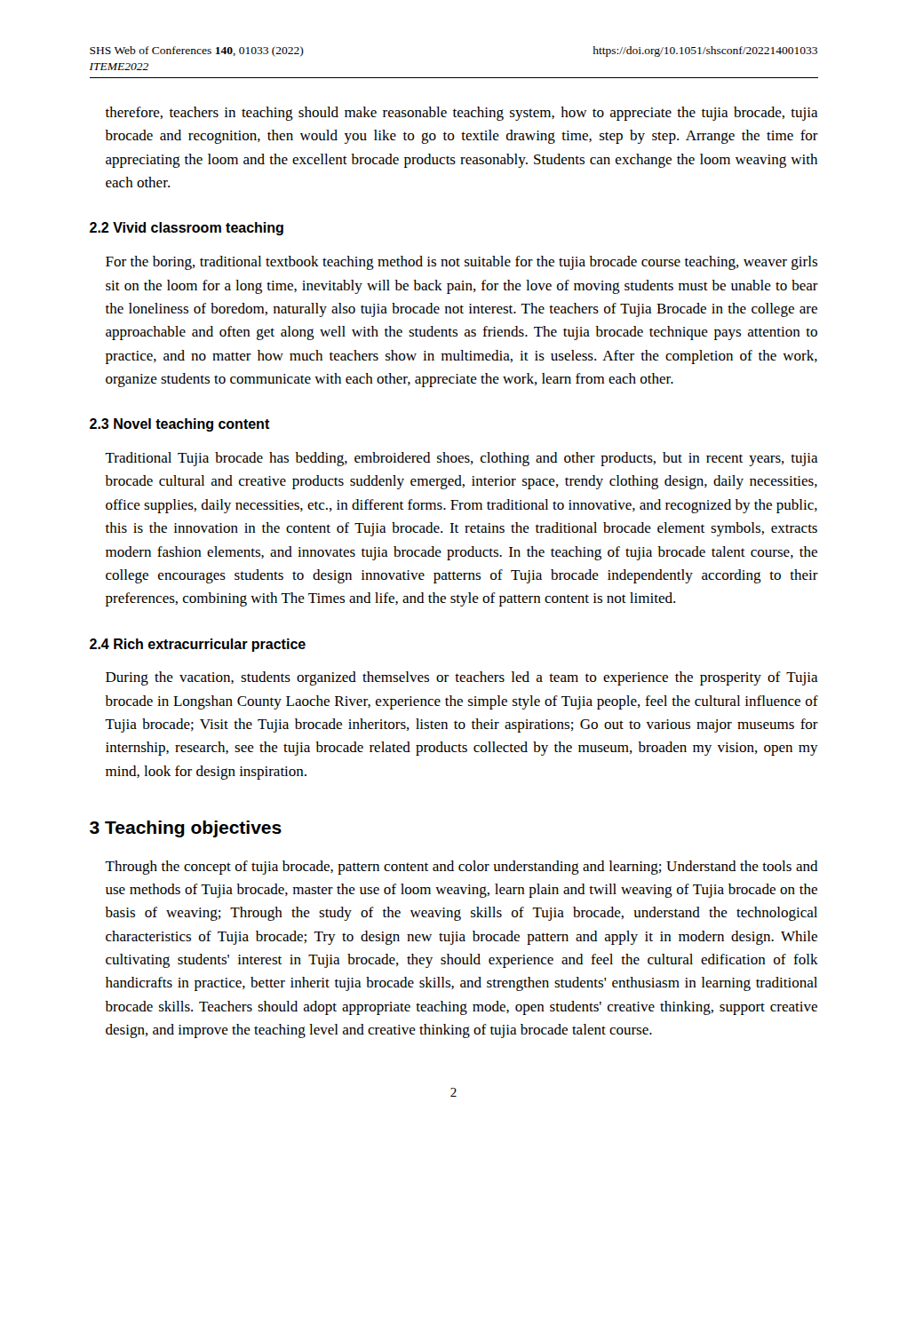SHS Web of Conferences 140, 01033 (2022)
ITEME2022
https://doi.org/10.1051/shsconf/202214001033
therefore, teachers in teaching should make reasonable teaching system, how to appreciate the tujia brocade, tujia brocade and recognition, then would you like to go to textile drawing time, step by step. Arrange the time for appreciating the loom and the excellent brocade products reasonably. Students can exchange the loom weaving with each other.
2.2 Vivid classroom teaching
For the boring, traditional textbook teaching method is not suitable for the tujia brocade course teaching, weaver girls sit on the loom for a long time, inevitably will be back pain, for the love of moving students must be unable to bear the loneliness of boredom, naturally also tujia brocade not interest. The teachers of Tujia Brocade in the college are approachable and often get along well with the students as friends. The tujia brocade technique pays attention to practice, and no matter how much teachers show in multimedia, it is useless. After the completion of the work, organize students to communicate with each other, appreciate the work, learn from each other.
2.3 Novel teaching content
Traditional Tujia brocade has bedding, embroidered shoes, clothing and other products, but in recent years, tujia brocade cultural and creative products suddenly emerged, interior space, trendy clothing design, daily necessities, office supplies, daily necessities, etc., in different forms. From traditional to innovative, and recognized by the public, this is the innovation in the content of Tujia brocade. It retains the traditional brocade element symbols, extracts modern fashion elements, and innovates tujia brocade products. In the teaching of tujia brocade talent course, the college encourages students to design innovative patterns of Tujia brocade independently according to their preferences, combining with The Times and life, and the style of pattern content is not limited.
2.4 Rich extracurricular practice
During the vacation, students organized themselves or teachers led a team to experience the prosperity of Tujia brocade in Longshan County Laoche River, experience the simple style of Tujia people, feel the cultural influence of Tujia brocade; Visit the Tujia brocade inheritors, listen to their aspirations; Go out to various major museums for internship, research, see the tujia brocade related products collected by the museum, broaden my vision, open my mind, look for design inspiration.
3 Teaching objectives
Through the concept of tujia brocade, pattern content and color understanding and learning; Understand the tools and use methods of Tujia brocade, master the use of loom weaving, learn plain and twill weaving of Tujia brocade on the basis of weaving; Through the study of the weaving skills of Tujia brocade, understand the technological characteristics of Tujia brocade; Try to design new tujia brocade pattern and apply it in modern design. While cultivating students' interest in Tujia brocade, they should experience and feel the cultural edification of folk handicrafts in practice, better inherit tujia brocade skills, and strengthen students' enthusiasm in learning traditional brocade skills. Teachers should adopt appropriate teaching mode, open students' creative thinking, support creative design, and improve the teaching level and creative thinking of tujia brocade talent course.
2